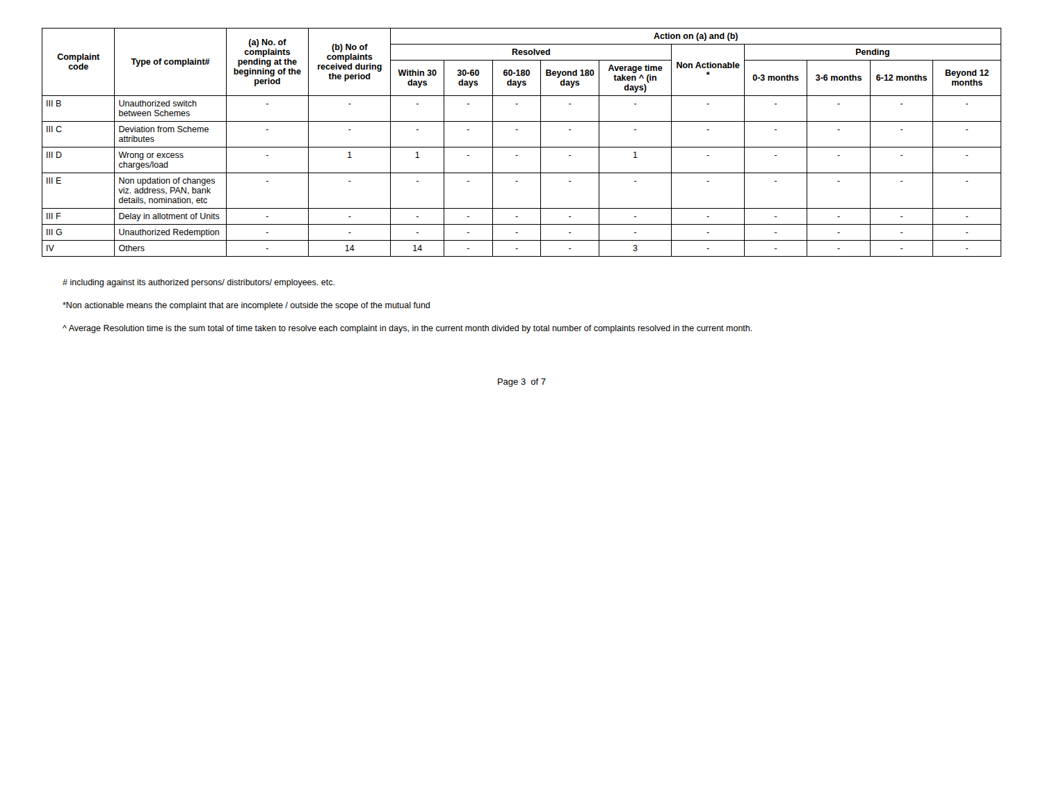| Complaint code | Type of complaint# | (a) No. of complaints pending at the beginning of the period | (b) No of complaints received during the period | Action on (a) and (b) |
| --- | --- | --- | --- | --- |
| Resolved | Non Actionable * | Pending |
| Within 30 days | 30-60 days | 60-180 days | Beyond 180 days | Average time taken ^ (in days) | 0-3 months | 3-6 months | 6-12 months | Beyond 12 months |
| III B | Unauthorized switch between Schemes | - | - | - | - | - | - | - | - | - | - | - | - |
| III C | Deviation from Scheme attributes | - | - | - | - | - | - | - | - | - | - | - | - |
| III D | Wrong or excess charges/load | - | 1 | 1 | - | - | - | 1 | - | - | - | - | - |
| III E | Non updation of changes viz. address, PAN, bank details, nomination, etc | - | - | - | - | - | - | - | - | - | - | - | - |
| III F | Delay in allotment of Units | - | - | - | - | - | - | - | - | - | - | - | - |
| III G | Unauthorized Redemption | - | - | - | - | - | - | - | - | - | - | - | - |
| IV | Others | - | 14 | 14 | - | - | - | 3 | - | - | - | - | - |
# including against its authorized persons/ distributors/ employees. etc.
*Non actionable means the complaint that are incomplete / outside the scope of the mutual fund
^ Average Resolution time is the sum total of time taken to resolve each complaint in days, in the current month divided by total number of complaints resolved in the current month.
Page 3 of 7